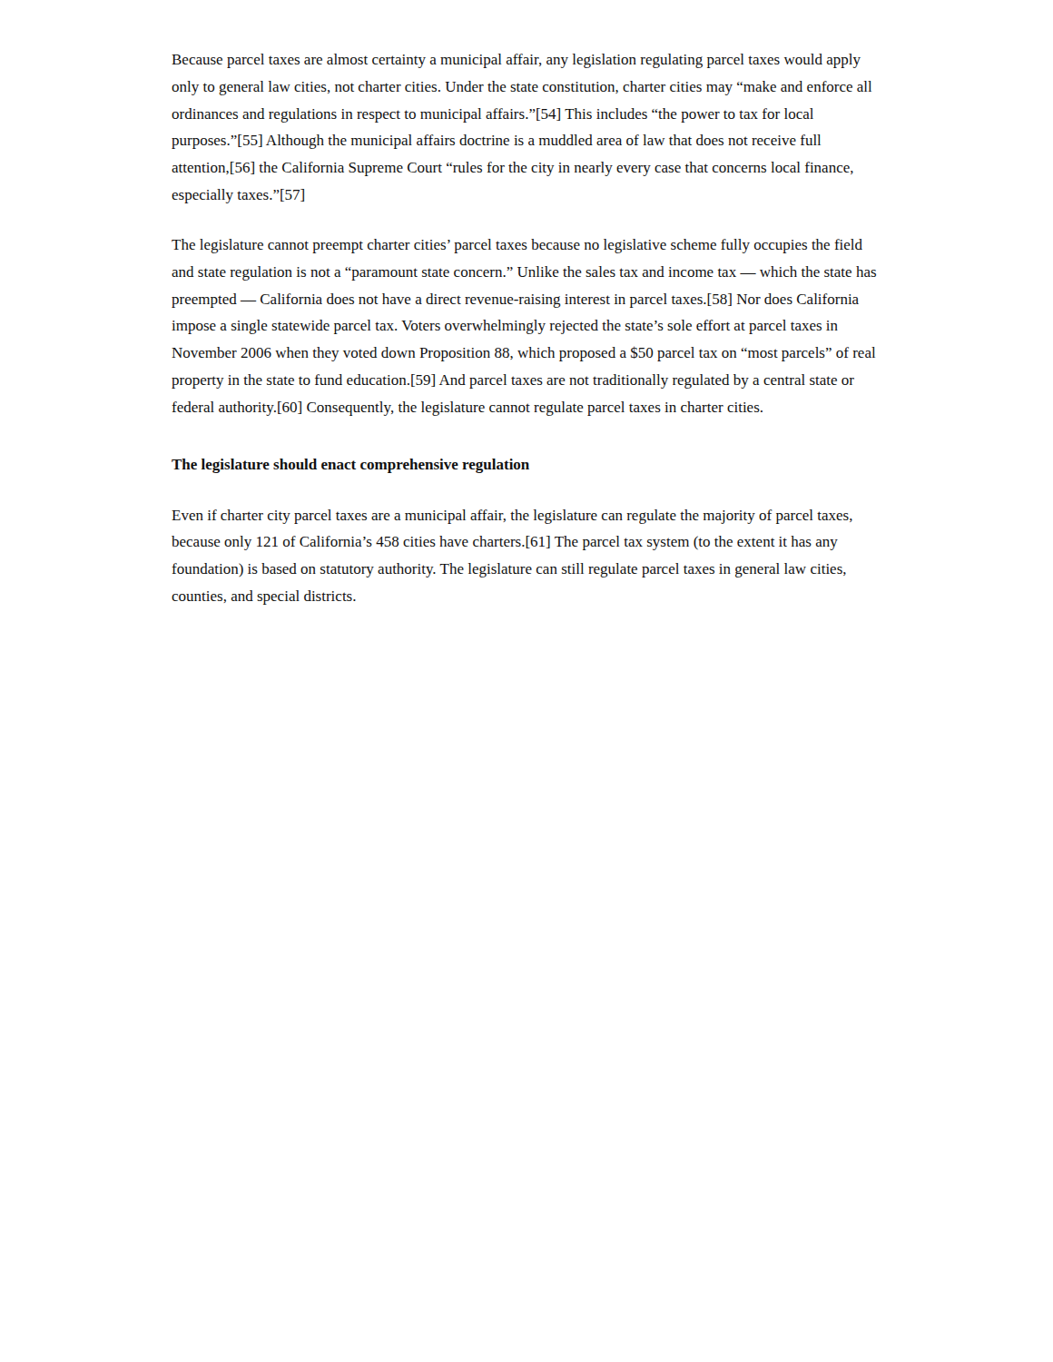Because parcel taxes are almost certainty a municipal affair, any legislation regulating parcel taxes would apply only to general law cities, not charter cities. Under the state constitution, charter cities may “make and enforce all ordinances and regulations in respect to municipal affairs.”[54] This includes “the power to tax for local purposes.”[55] Although the municipal affairs doctrine is a muddled area of law that does not receive full attention,[56] the California Supreme Court “rules for the city in nearly every case that concerns local finance, especially taxes.”[57]
The legislature cannot preempt charter cities’ parcel taxes because no legislative scheme fully occupies the field and state regulation is not a “paramount state concern.” Unlike the sales tax and income tax — which the state has preempted — California does not have a direct revenue-raising interest in parcel taxes.[58] Nor does California impose a single statewide parcel tax. Voters overwhelmingly rejected the state’s sole effort at parcel taxes in November 2006 when they voted down Proposition 88, which proposed a $50 parcel tax on “most parcels” of real property in the state to fund education.[59] And parcel taxes are not traditionally regulated by a central state or federal authority.[60] Consequently, the legislature cannot regulate parcel taxes in charter cities.
The legislature should enact comprehensive regulation
Even if charter city parcel taxes are a municipal affair, the legislature can regulate the majority of parcel taxes, because only 121 of California’s 458 cities have charters.[61] The parcel tax system (to the extent it has any foundation) is based on statutory authority. The legislature can still regulate parcel taxes in general law cities, counties, and special districts.